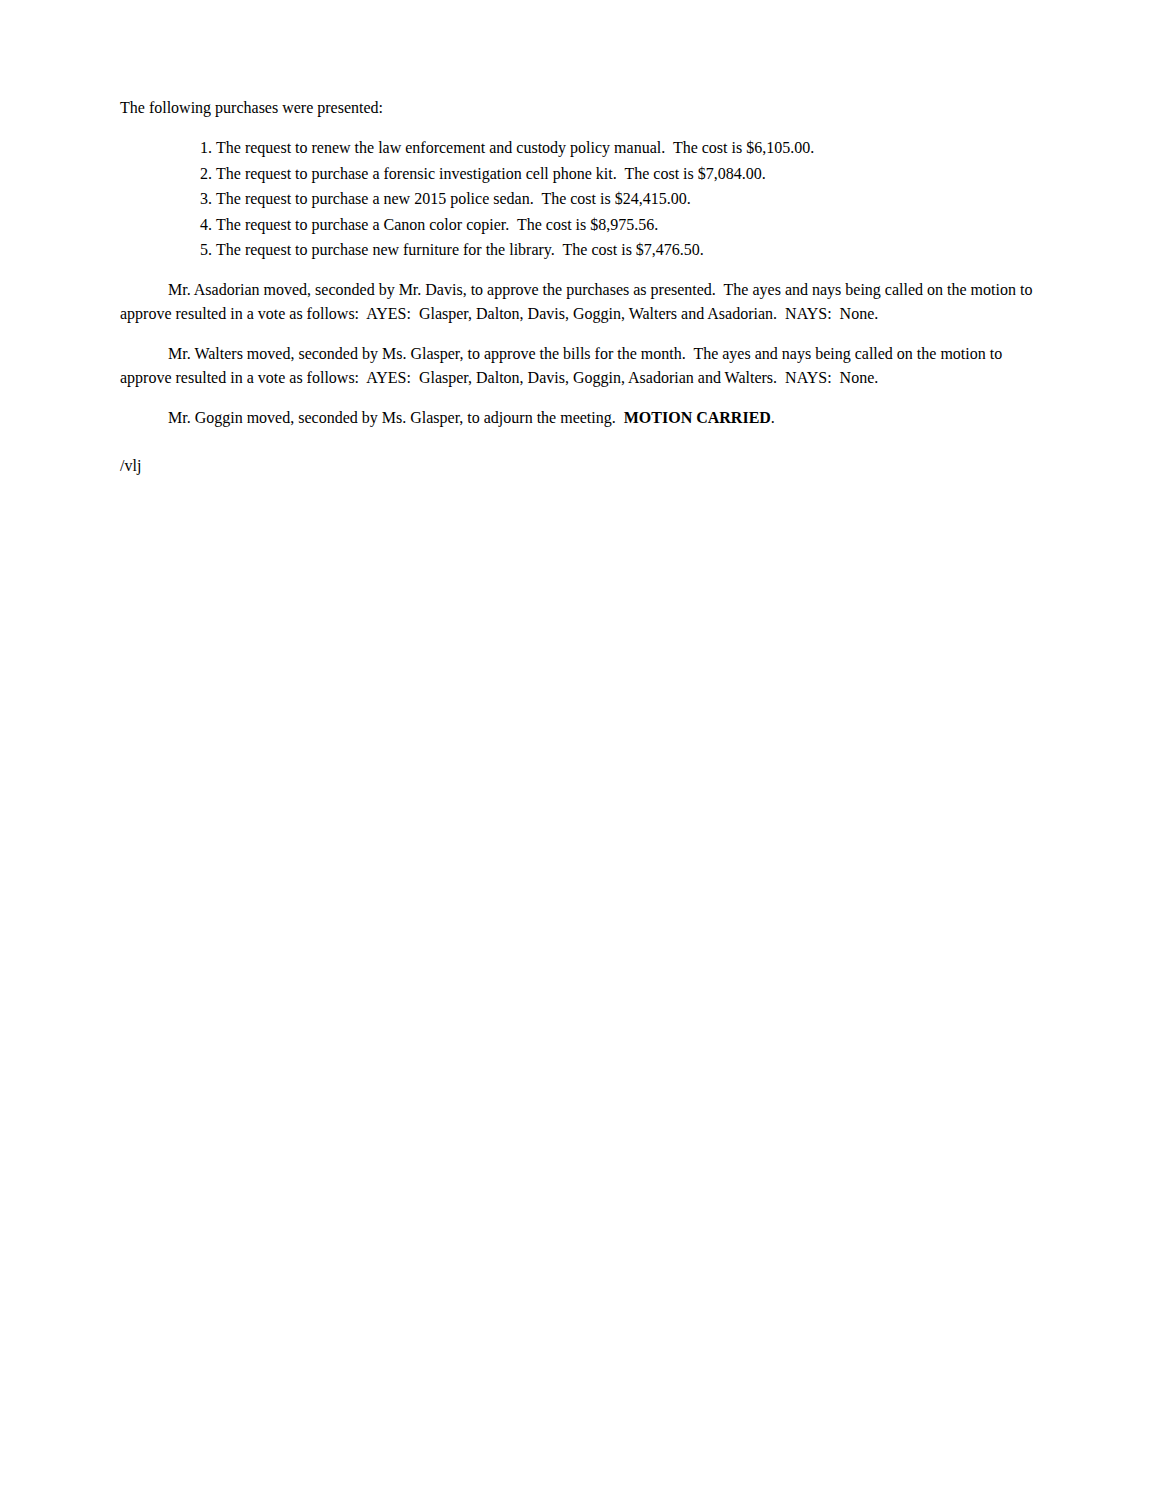The following purchases were presented:
The request to renew the law enforcement and custody policy manual. The cost is $6,105.00.
The request to purchase a forensic investigation cell phone kit. The cost is $7,084.00.
The request to purchase a new 2015 police sedan. The cost is $24,415.00.
The request to purchase a Canon color copier. The cost is $8,975.56.
The request to purchase new furniture for the library. The cost is $7,476.50.
Mr. Asadorian moved, seconded by Mr. Davis, to approve the purchases as presented. The ayes and nays being called on the motion to approve resulted in a vote as follows: AYES: Glasper, Dalton, Davis, Goggin, Walters and Asadorian. NAYS: None.
Mr. Walters moved, seconded by Ms. Glasper, to approve the bills for the month. The ayes and nays being called on the motion to approve resulted in a vote as follows: AYES: Glasper, Dalton, Davis, Goggin, Asadorian and Walters. NAYS: None.
Mr. Goggin moved, seconded by Ms. Glasper, to adjourn the meeting. MOTION CARRIED.
/vlj